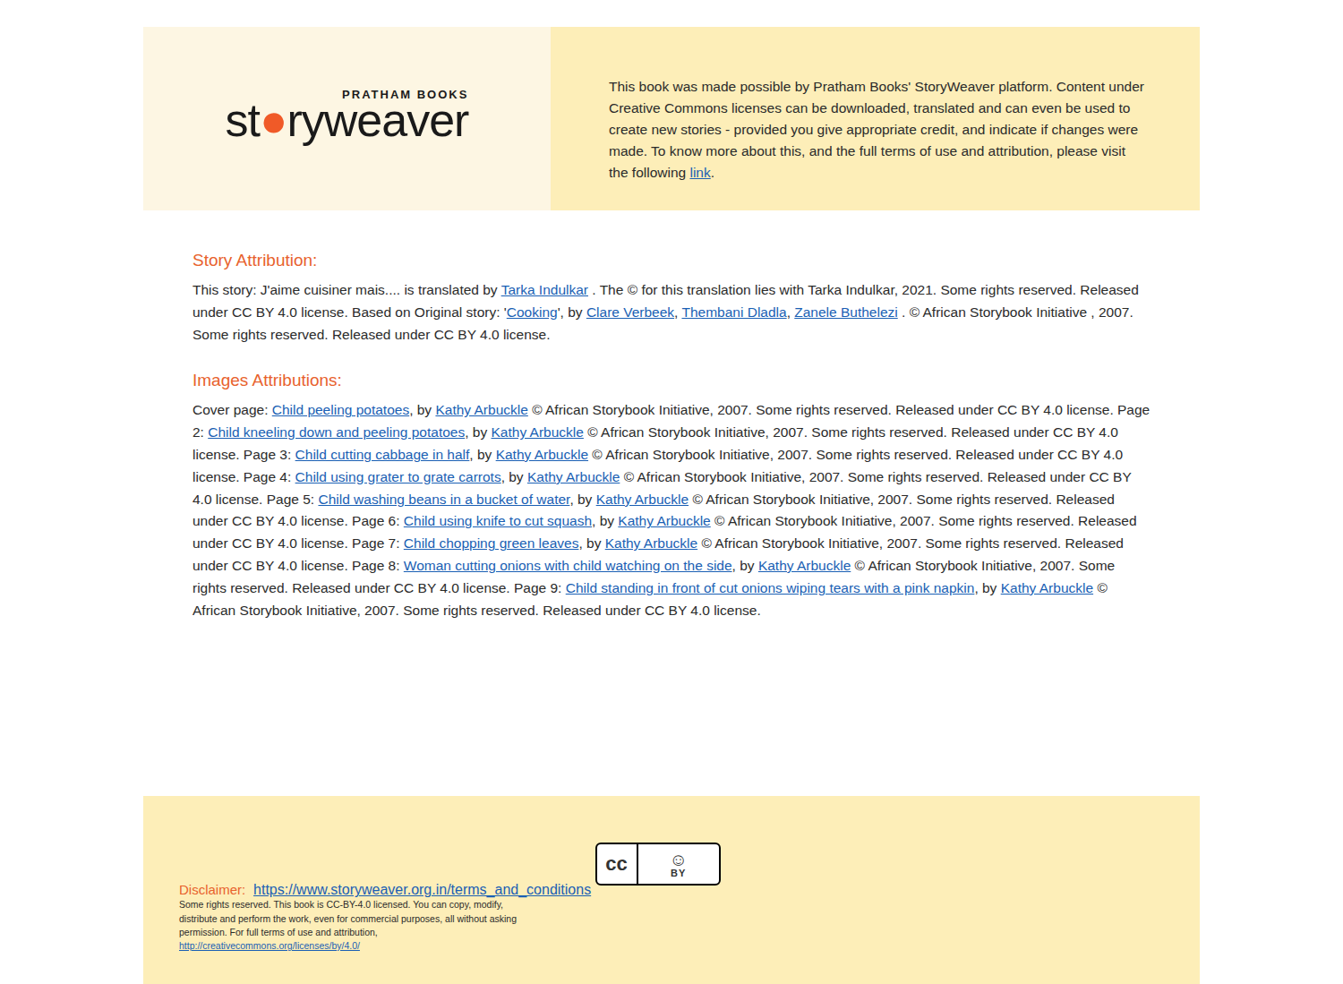PRATHAM BOOKS
st●ryweaver
This book was made possible by Pratham Books' StoryWeaver platform. Content under Creative Commons licenses can be downloaded, translated and can even be used to create new stories - provided you give appropriate credit, and indicate if changes were made. To know more about this, and the full terms of use and attribution, please visit the following link.
Story Attribution:
This story: J'aime cuisiner mais.... is translated by Tarka Indulkar . The © for this translation lies with Tarka Indulkar, 2021. Some rights reserved. Released under CC BY 4.0 license. Based on Original story: 'Cooking', by Clare Verbeek, Thembani Dladla, Zanele Buthelezi . © African Storybook Initiative , 2007. Some rights reserved. Released under CC BY 4.0 license.
Images Attributions:
Cover page: Child peeling potatoes, by Kathy Arbuckle © African Storybook Initiative, 2007. Some rights reserved. Released under CC BY 4.0 license. Page 2: Child kneeling down and peeling potatoes, by Kathy Arbuckle © African Storybook Initiative, 2007. Some rights reserved. Released under CC BY 4.0 license. Page 3: Child cutting cabbage in half, by Kathy Arbuckle © African Storybook Initiative, 2007. Some rights reserved. Released under CC BY 4.0 license. Page 4: Child using grater to grate carrots, by Kathy Arbuckle © African Storybook Initiative, 2007. Some rights reserved. Released under CC BY 4.0 license. Page 5: Child washing beans in a bucket of water, by Kathy Arbuckle © African Storybook Initiative, 2007. Some rights reserved. Released under CC BY 4.0 license. Page 6: Child using knife to cut squash, by Kathy Arbuckle © African Storybook Initiative, 2007. Some rights reserved. Released under CC BY 4.0 license. Page 7: Child chopping green leaves, by Kathy Arbuckle © African Storybook Initiative, 2007. Some rights reserved. Released under CC BY 4.0 license. Page 8: Woman cutting onions with child watching on the side, by Kathy Arbuckle © African Storybook Initiative, 2007. Some rights reserved. Released under CC BY 4.0 license. Page 9: Child standing in front of cut onions wiping tears with a pink napkin, by Kathy Arbuckle © African Storybook Initiative, 2007. Some rights reserved. Released under CC BY 4.0 license.
Disclaimer: https://www.storyweaver.org.in/terms_and_conditions
cc
☺
BY
Some rights reserved. This book is CC-BY-4.0 licensed. You can copy, modify,
distribute and perform the work, even for commercial purposes, all without asking
permission. For full terms of use and attribution,
http://creativecommons.org/licenses/by/4.0/